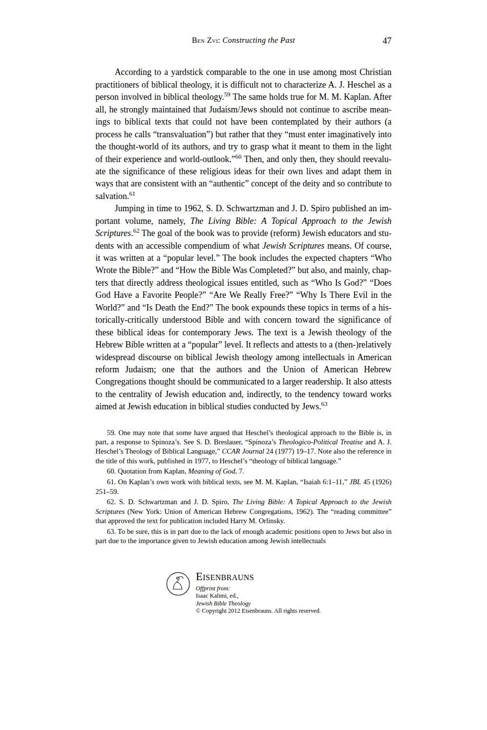Ben Zvi: Constructing the Past 47
According to a yardstick comparable to the one in use among most Christian practitioners of biblical theology, it is difficult not to characterize A. J. Heschel as a person involved in biblical theology.59 The same holds true for M. M. Kaplan. After all, he strongly maintained that Judaism/Jews should not continue to ascribe meanings to biblical texts that could not have been contemplated by their authors (a process he calls “transvaluation”) but rather that they “must enter imaginatively into the thought-world of its authors, and try to grasp what it meant to them in the light of their experience and world-outlook.”60 Then, and only then, they should reevaluate the significance of these religious ideas for their own lives and adapt them in ways that are consistent with an “authentic” concept of the deity and so contribute to salvation.61
Jumping in time to 1962, S. D. Schwartzman and J. D. Spiro published an important volume, namely, The Living Bible: A Topical Approach to the Jewish Scriptures.62 The goal of the book was to provide (reform) Jewish educators and students with an accessible compendium of what Jewish Scriptures means. Of course, it was written at a “popular level.” The book includes the expected chapters “Who Wrote the Bible?” and “How the Bible Was Completed?” but also, and mainly, chapters that directly address theological issues entitled, such as “Who Is God?” “Does God Have a Favorite People?” “Are We Really Free?” “Why Is There Evil in the World?” and “Is Death the End?” The book expounds these topics in terms of a historically-critically understood Bible and with concern toward the significance of these biblical ideas for contemporary Jews. The text is a Jewish theology of the Hebrew Bible written at a “popular” level. It reflects and attests to a (then-)relatively widespread discourse on biblical Jewish theology among intellectuals in American reform Judaism; one that the authors and the Union of American Hebrew Congregations thought should be communicated to a larger readership. It also attests to the centrality of Jewish education and, indirectly, to the tendency toward works aimed at Jewish education in biblical studies conducted by Jews.63
59. One may note that some have argued that Heschel’s theological approach to the Bible is, in part, a response to Spinoza’s. See S. D. Breslauer, “Spinoza’s Theologico-Political Treatise and A. J. Heschel’s Theology of Biblical Language,” CCAR Journal 24 (1977) 19–17. Note also the reference in the title of this work, published in 1977, to Heschel’s “theology of biblical language.”
60. Quotation from Kaplan, Meaning of God, 7.
61. On Kaplan’s own work with biblical texts, see M. M. Kaplan, “Isaiah 6:1–11,” JBL 45 (1926) 251–59.
62. S. D. Schwartzman and J. D. Spiro, The Living Bible: A Topical Approach to the Jewish Scriptures (New York: Union of American Hebrew Congregations, 1962). The “reading committee” that approved the text for publication included Harry M. Orlinsky.
63. To be sure, this is in part due to the lack of enough academic positions open to Jews but also in part due to the importance given to Jewish education among Jewish intellectuals
Eisenbrauns
Offprint from: Isaac Kalimi, ed., Jewish Bible Theology © Copyright 2012 Eisenbrauns. All rights reserved.